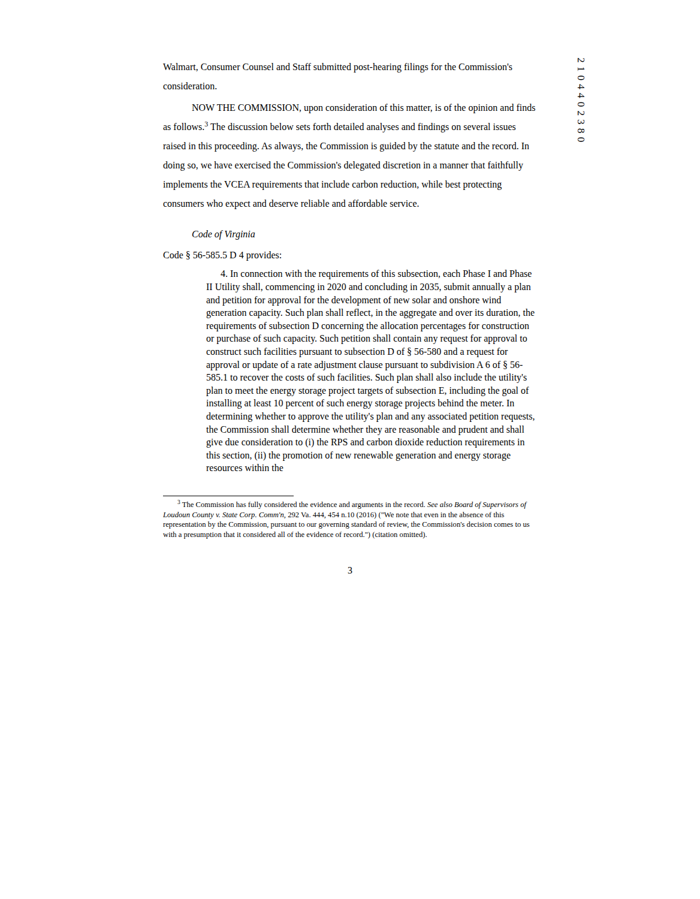2104402380
Walmart, Consumer Counsel and Staff submitted post-hearing filings for the Commission's consideration.
NOW THE COMMISSION, upon consideration of this matter, is of the opinion and finds as follows.3 The discussion below sets forth detailed analyses and findings on several issues raised in this proceeding. As always, the Commission is guided by the statute and the record. In doing so, we have exercised the Commission's delegated discretion in a manner that faithfully implements the VCEA requirements that include carbon reduction, while best protecting consumers who expect and deserve reliable and affordable service.
Code of Virginia
Code § 56-585.5 D 4 provides:
4. In connection with the requirements of this subsection, each Phase I and Phase II Utility shall, commencing in 2020 and concluding in 2035, submit annually a plan and petition for approval for the development of new solar and onshore wind generation capacity. Such plan shall reflect, in the aggregate and over its duration, the requirements of subsection D concerning the allocation percentages for construction or purchase of such capacity. Such petition shall contain any request for approval to construct such facilities pursuant to subsection D of § 56-580 and a request for approval or update of a rate adjustment clause pursuant to subdivision A 6 of § 56-585.1 to recover the costs of such facilities. Such plan shall also include the utility's plan to meet the energy storage project targets of subsection E, including the goal of installing at least 10 percent of such energy storage projects behind the meter. In determining whether to approve the utility's plan and any associated petition requests, the Commission shall determine whether they are reasonable and prudent and shall give due consideration to (i) the RPS and carbon dioxide reduction requirements in this section, (ii) the promotion of new renewable generation and energy storage resources within the
3 The Commission has fully considered the evidence and arguments in the record. See also Board of Supervisors of Loudoun County v. State Corp. Comm'n, 292 Va. 444, 454 n.10 (2016) ("We note that even in the absence of this representation by the Commission, pursuant to our governing standard of review, the Commission's decision comes to us with a presumption that it considered all of the evidence of record.") (citation omitted).
3